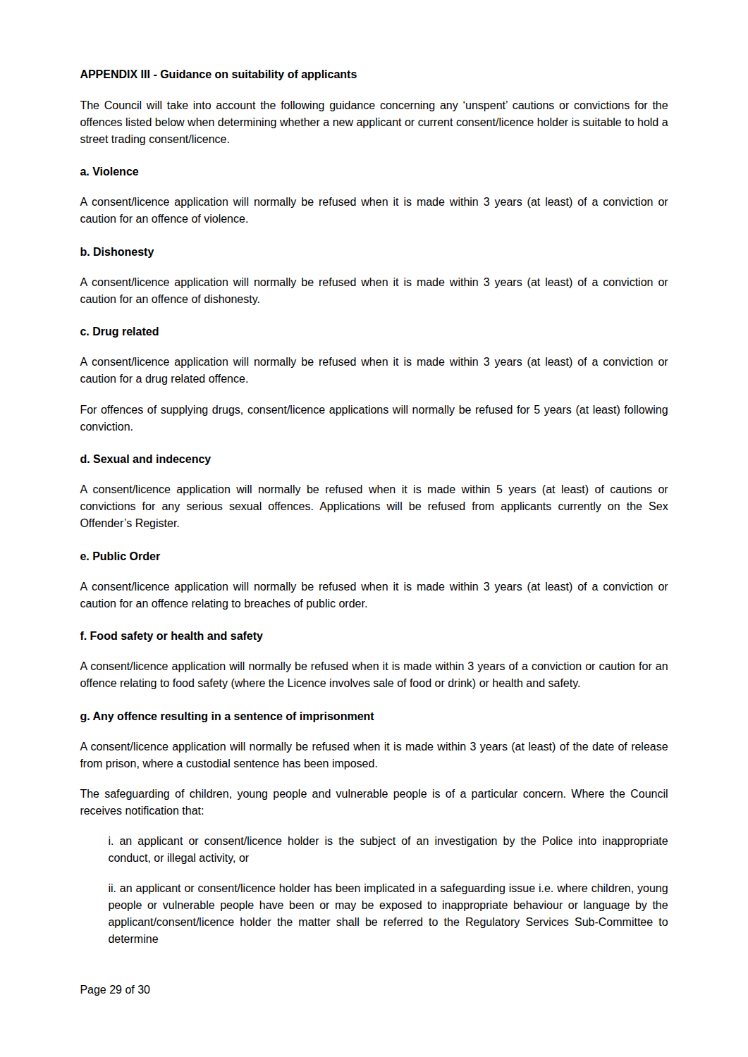APPENDIX III - Guidance on suitability of applicants
The Council will take into account the following guidance concerning any ‘unspent’ cautions or convictions for the offences listed below when determining whether a new applicant or current consent/licence holder is suitable to hold a street trading consent/licence.
a. Violence
A consent/licence application will normally be refused when it is made within 3 years (at least) of a conviction or caution for an offence of violence.
b. Dishonesty
A consent/licence application will normally be refused when it is made within 3 years (at least) of a conviction or caution for an offence of dishonesty.
c. Drug related
A consent/licence application will normally be refused when it is made within 3 years (at least) of a conviction or caution for a drug related offence.
For offences of supplying drugs, consent/licence applications will normally be refused for 5 years (at least) following conviction.
d. Sexual and indecency
A consent/licence application will normally be refused when it is made within 5 years (at least) of cautions or convictions for any serious sexual offences. Applications will be refused from applicants currently on the Sex Offender’s Register.
e. Public Order
A consent/licence application will normally be refused when it is made within 3 years (at least) of a conviction or caution for an offence relating to breaches of public order.
f. Food safety or health and safety
A consent/licence application will normally be refused when it is made within 3 years of a conviction or caution for an offence relating to food safety (where the Licence involves sale of food or drink) or health and safety.
g. Any offence resulting in a sentence of imprisonment
A consent/licence application will normally be refused when it is made within 3 years (at least) of the date of release from prison, where a custodial sentence has been imposed.
The safeguarding of children, young people and vulnerable people is of a particular concern. Where the Council receives notification that:
i. an applicant or consent/licence holder is the subject of an investigation by the Police into inappropriate conduct, or illegal activity, or
ii. an applicant or consent/licence holder has been implicated in a safeguarding issue i.e. where children, young people or vulnerable people have been or may be exposed to inappropriate behaviour or language by the applicant/consent/licence holder the matter shall be referred to the Regulatory Services Sub-Committee to determine
Page 29 of 30